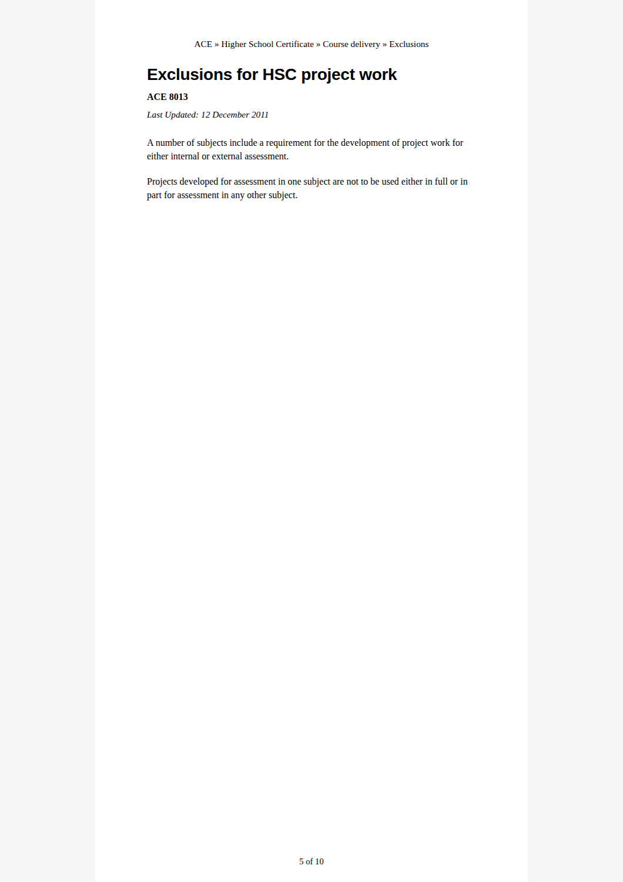ACE » Higher School Certificate » Course delivery » Exclusions
Exclusions for HSC project work
ACE 8013
Last Updated: 12 December 2011
A number of subjects include a requirement for the development of project work for either internal or external assessment.
Projects developed for assessment in one subject are not to be used either in full or in part for assessment in any other subject.
5 of 10